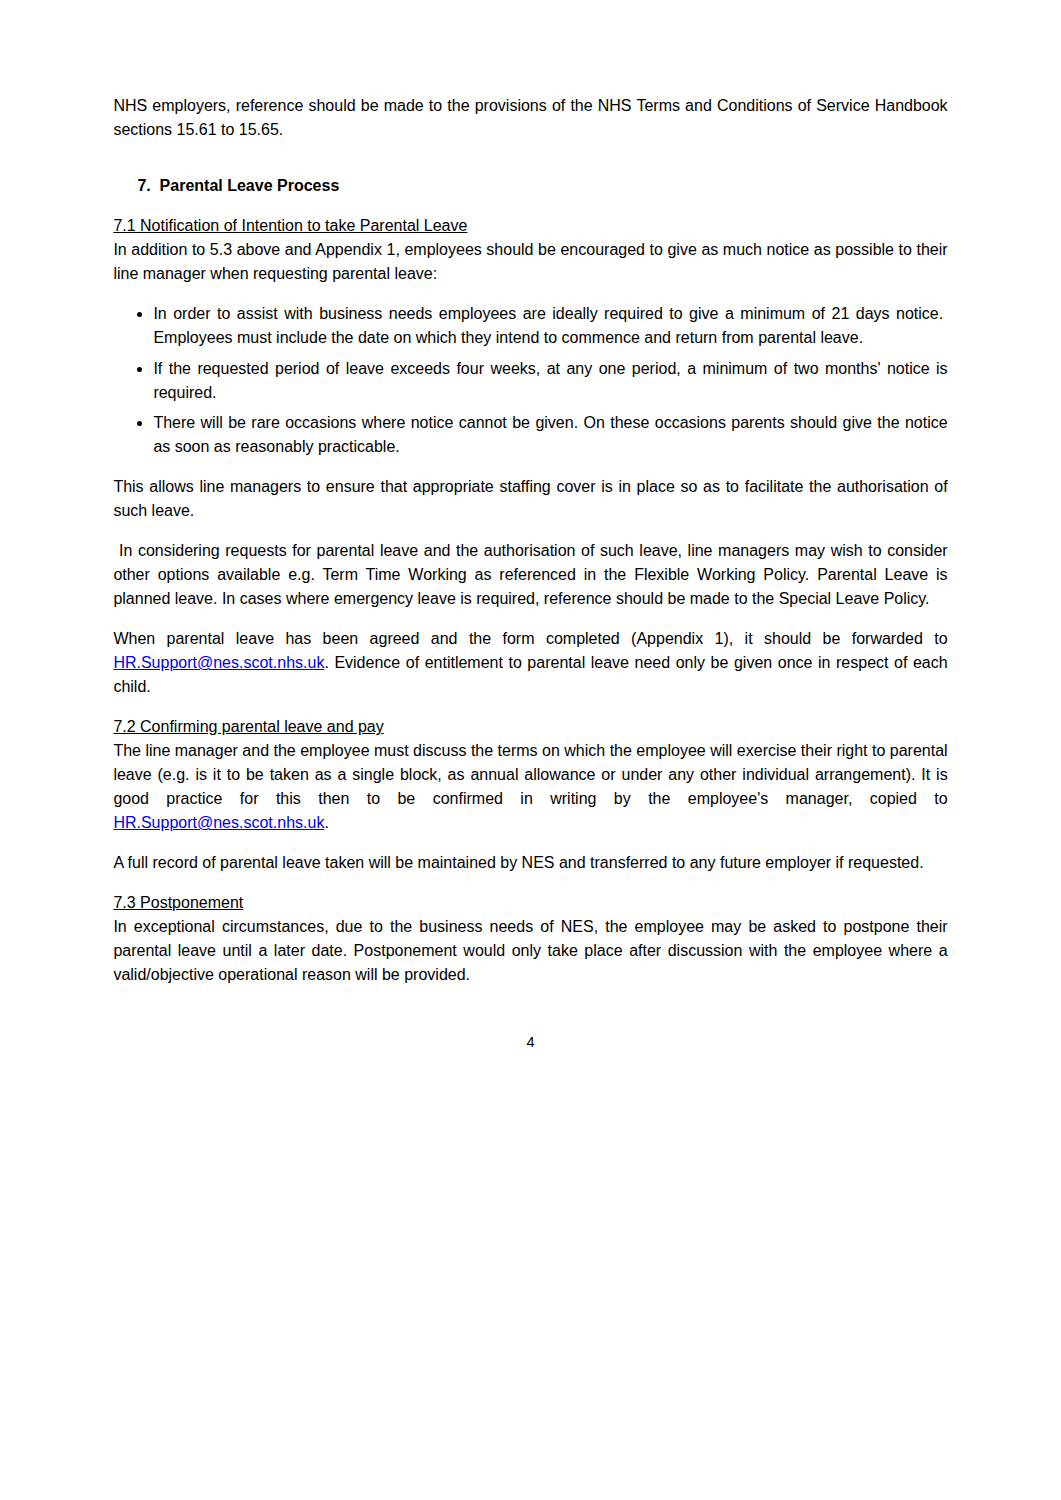NHS employers, reference should be made to the provisions of the NHS Terms and Conditions of Service Handbook sections 15.61 to 15.65.
7. Parental Leave Process
7.1 Notification of Intention to take Parental Leave
In addition to 5.3 above and Appendix 1, employees should be encouraged to give as much notice as possible to their line manager when requesting parental leave:
In order to assist with business needs employees are ideally required to give a minimum of 21 days notice. Employees must include the date on which they intend to commence and return from parental leave.
If the requested period of leave exceeds four weeks, at any one period, a minimum of two months' notice is required.
There will be rare occasions where notice cannot be given. On these occasions parents should give the notice as soon as reasonably practicable.
This allows line managers to ensure that appropriate staffing cover is in place so as to facilitate the authorisation of such leave.
In considering requests for parental leave and the authorisation of such leave, line managers may wish to consider other options available e.g. Term Time Working as referenced in the Flexible Working Policy. Parental Leave is planned leave. In cases where emergency leave is required, reference should be made to the Special Leave Policy.
When parental leave has been agreed and the form completed (Appendix 1), it should be forwarded to HR.Support@nes.scot.nhs.uk. Evidence of entitlement to parental leave need only be given once in respect of each child.
7.2 Confirming parental leave and pay
The line manager and the employee must discuss the terms on which the employee will exercise their right to parental leave (e.g. is it to be taken as a single block, as annual allowance or under any other individual arrangement). It is good practice for this then to be confirmed in writing by the employee's manager, copied to HR.Support@nes.scot.nhs.uk.
A full record of parental leave taken will be maintained by NES and transferred to any future employer if requested.
7.3 Postponement
In exceptional circumstances, due to the business needs of NES, the employee may be asked to postpone their parental leave until a later date. Postponement would only take place after discussion with the employee where a valid/objective operational reason will be provided.
4